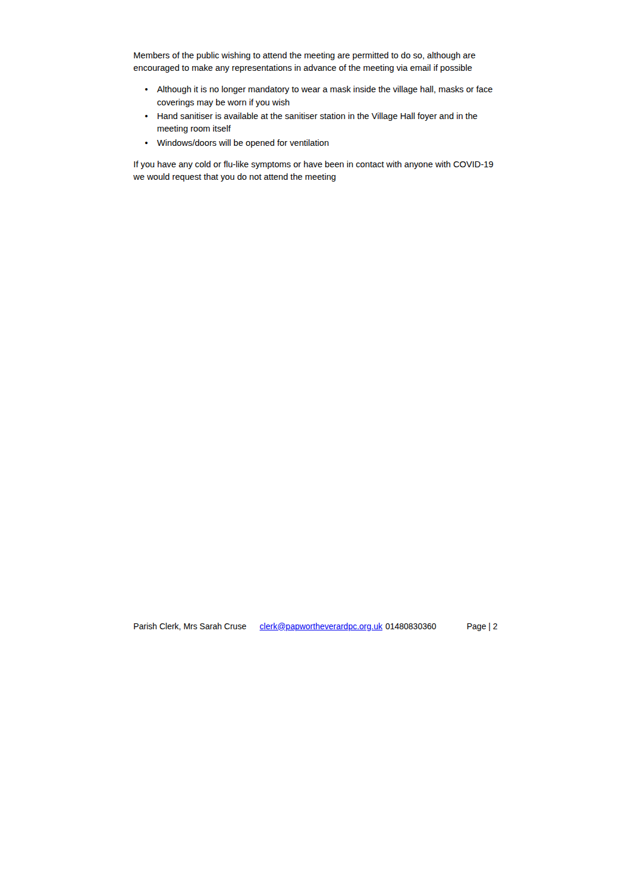Members of the public wishing to attend the meeting are permitted to do so, although are encouraged to make any representations in advance of the meeting via email if possible
Although it is no longer mandatory to wear a mask inside the village hall, masks or face coverings may be worn if you wish
Hand sanitiser is available at the sanitiser station in the Village Hall foyer and in the meeting room itself
Windows/doors will be opened for ventilation
If you have any cold or flu-like symptoms or have been in contact with anyone with COVID-19 we would request that you do not attend the meeting
Parish Clerk, Mrs Sarah Cruse clerk@papwortheverardpc.org.uk 01480830360
Page | 2